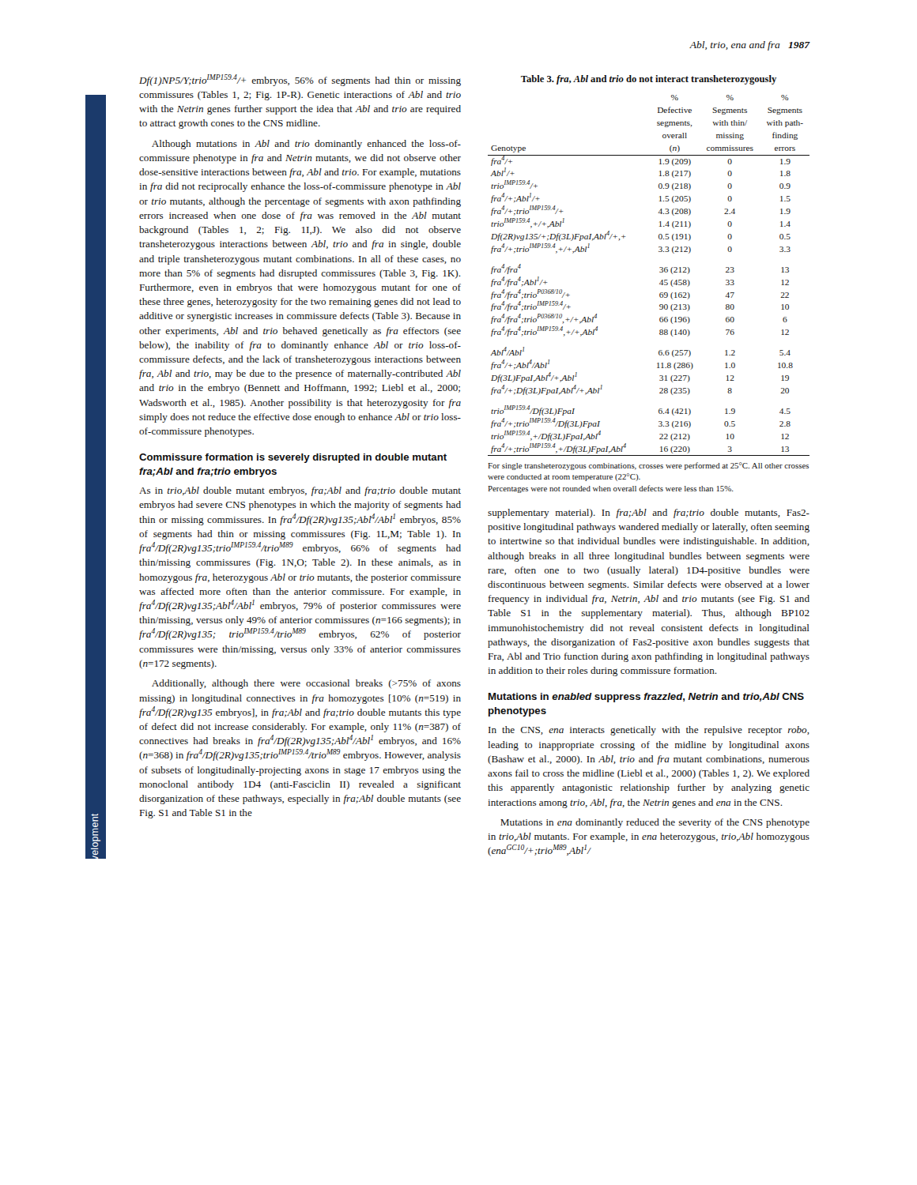Development
Abl, trio, ena and fra 1987
Df(1)NP5/Y;trioIMP159.4/+ embryos, 56% of segments had thin or missing commissures (Tables 1, 2; Fig. 1P-R). Genetic interactions of Abl and trio with the Netrin genes further support the idea that Abl and trio are required to attract growth cones to the CNS midline.
Although mutations in Abl and trio dominantly enhanced the loss-of-commissure phenotype in fra and Netrin mutants, we did not observe other dose-sensitive interactions between fra, Abl and trio. For example, mutations in fra did not reciprocally enhance the loss-of-commissure phenotype in Abl or trio mutants, although the percentage of segments with axon pathfinding errors increased when one dose of fra was removed in the Abl mutant background (Tables 1, 2; Fig. 1I,J). We also did not observe transheterozygous interactions between Abl, trio and fra in single, double and triple transheterozygous mutant combinations. In all of these cases, no more than 5% of segments had disrupted commissures (Table 3, Fig. 1K). Furthermore, even in embryos that were homozygous mutant for one of these three genes, heterozygosity for the two remaining genes did not lead to additive or synergistic increases in commissure defects (Table 3). Because in other experiments, Abl and trio behaved genetically as fra effectors (see below), the inability of fra to dominantly enhance Abl or trio loss-of-commissure defects, and the lack of transheterozygous interactions between fra, Abl and trio, may be due to the presence of maternally-contributed Abl and trio in the embryo (Bennett and Hoffmann, 1992; Liebl et al., 2000; Wadsworth et al., 1985). Another possibility is that heterozygosity for fra simply does not reduce the effective dose enough to enhance Abl or trio loss-of-commissure phenotypes.
Commissure formation is severely disrupted in double mutant fra;Abl and fra;trio embryos
As in trio,Abl double mutant embryos, fra;Abl and fra;trio double mutant embryos had severe CNS phenotypes in which the majority of segments had thin or missing commissures. In fra4/Df(2R)vg135;Abl4/Abl1 embryos, 85% of segments had thin or missing commissures (Fig. 1L,M; Table 1). In fra4/Df(2R)vg135;trioIMP159.4/trioM89 embryos, 66% of segments had thin/missing commissures (Fig. 1N,O; Table 2). In these animals, as in homozygous fra, heterozygous Abl or trio mutants, the posterior commissure was affected more often than the anterior commissure. For example, in fra4/Df(2R)vg135;Abl4/Abl1 embryos, 79% of posterior commissures were thin/missing, versus only 49% of anterior commissures (n=166 segments); in fra4/Df(2R)vg135; trioIMP159.4/trioM89 embryos, 62% of posterior commissures were thin/missing, versus only 33% of anterior commissures (n=172 segments).
Additionally, although there were occasional breaks (>75% of axons missing) in longitudinal connectives in fra homozygotes [10% (n=519) in fra4/Df(2R)vg135 embryos], in fra;Abl and fra;trio double mutants this type of defect did not increase considerably. For example, only 11% (n=387) of connectives had breaks in fra4/Df(2R)vg135;Abl4/Abl1 embryos, and 16% (n=368) in fra4/Df(2R)vg135;trioIMP159.4/trioM89 embryos. However, analysis of subsets of longitudinally-projecting axons in stage 17 embryos using the monoclonal antibody 1D4 (anti-Fasciclin II) revealed a significant disorganization of these pathways, especially in fra;Abl double mutants (see Fig. S1 and Table S1 in the
Table 3. fra , Abl and trio do not interact transheterozygously
| | % | % | % |
| --- | --- | --- | --- |
| | Defective | Segments | Segments |
| | segments, | with thin/ | with path- |
| | overall | missing | finding |
| Genotype | ( n ) | commissures | errors |
| fra 4 /+ | 1.9 (209) | 0 | 1.9 |
| Abl 1 /+ | 1.8 (217) | 0 | 1.8 |
| trio IMP159.4 /+ | 0.9 (218) | 0 | 0.9 |
| fra 4 /+;Abl 1 /+ | 1.5 (205) | 0 | 1.5 |
| fra 4 /+;trio IMP159.4 /+ | 4.3 (208) | 2.4 | 1.9 |
| trio IMP159.4 ,+/+,Abl 1 | 1.4 (211) | 0 | 1.4 |
| Df(2R)vg135/+;Df(3L)FpaI,Abl 4 /+,+ | 0.5 (191) | 0 | 0.5 |
| fra 4 /+;trio IMP159.4 ,+/+,Abl 1 | 3.3 (212) | 0 | 3.3 |
| fra 4 /fra 4 | 36 (212) | 23 | 13 |
| fra 4 /fra 4 ;Abl 1 /+ | 45 (458) | 33 | 12 |
| fra 4 /fra 4 ;trio P0368/10 /+ | 69 (162) | 47 | 22 |
| fra 4 /fra 4 ;trio IMP159.4 /+ | 90 (213) | 80 | 10 |
| fra 4 /fra 4 ;trio P0368/10 ,+/+,Abl 4 | 66 (196) | 60 | 6 |
| fra 4 /fra 4 ;trio IMP159.4 ,+/+,Abl 4 | 88 (140) | 76 | 12 |
| Abl 4 /Abl 1 | 6.6 (257) | 1.2 | 5.4 |
| fra 4 /+;Abl 4 /Abl 1 | 11.8 (286) | 1.0 | 10.8 |
| Df(3L)FpaI,Abl 4 /+,Abl 1 | 31 (227) | 12 | 19 |
| fra 4 /+;Df(3L)FpaI,Abl 4 /+,Abl 1 | 28 (235) | 8 | 20 |
| trio IMP159.4 /Df(3L)FpaI | 6.4 (421) | 1.9 | 4.5 |
| fra 4 /+;trio IMP159.4 /Df(3L)FpaI | 3.3 (216) | 0.5 | 2.8 |
| trio IMP159.4 ,+/Df(3L)FpaI,Abl 4 | 22 (212) | 10 | 12 |
| fra 4 /+;trio IMP159.4 ,+/Df(3L)FpaI,Abl 4 | 16 (220) | 3 | 13 |
For single transheterozygous combinations, crosses were performed at 25°C. All other crosses were conducted at room temperature (22°C).
Percentages were not rounded when overall defects were less than 15%.
supplementary material). In fra;Abl and fra;trio double mutants, Fas2-positive longitudinal pathways wandered medially or laterally, often seeming to intertwine so that individual bundles were indistinguishable. In addition, although breaks in all three longitudinal bundles between segments were rare, often one to two (usually lateral) 1D4-positive bundles were discontinuous between segments. Similar defects were observed at a lower frequency in individual fra, Netrin, Abl and trio mutants (see Fig. S1 and Table S1 in the supplementary material). Thus, although BP102 immunohistochemistry did not reveal consistent defects in longitudinal pathways, the disorganization of Fas2-positive axon bundles suggests that Fra, Abl and Trio function during axon pathfinding in longitudinal pathways in addition to their roles during commissure formation.
Mutations in enabled suppress frazzled, Netrin and trio,Abl CNS phenotypes
In the CNS, ena interacts genetically with the repulsive receptor robo, leading to inappropriate crossing of the midline by longitudinal axons (Bashaw et al., 2000). In Abl, trio and fra mutant combinations, numerous axons fail to cross the midline (Liebl et al., 2000) (Tables 1, 2). We explored this apparently antagonistic relationship further by analyzing genetic interactions among trio, Abl, fra, the Netrin genes and ena in the CNS.
Mutations in ena dominantly reduced the severity of the CNS phenotype in trio,Abl mutants. For example, in ena heterozygous, trio,Abl homozygous (enaGC10/+;trioM89,Abl1/